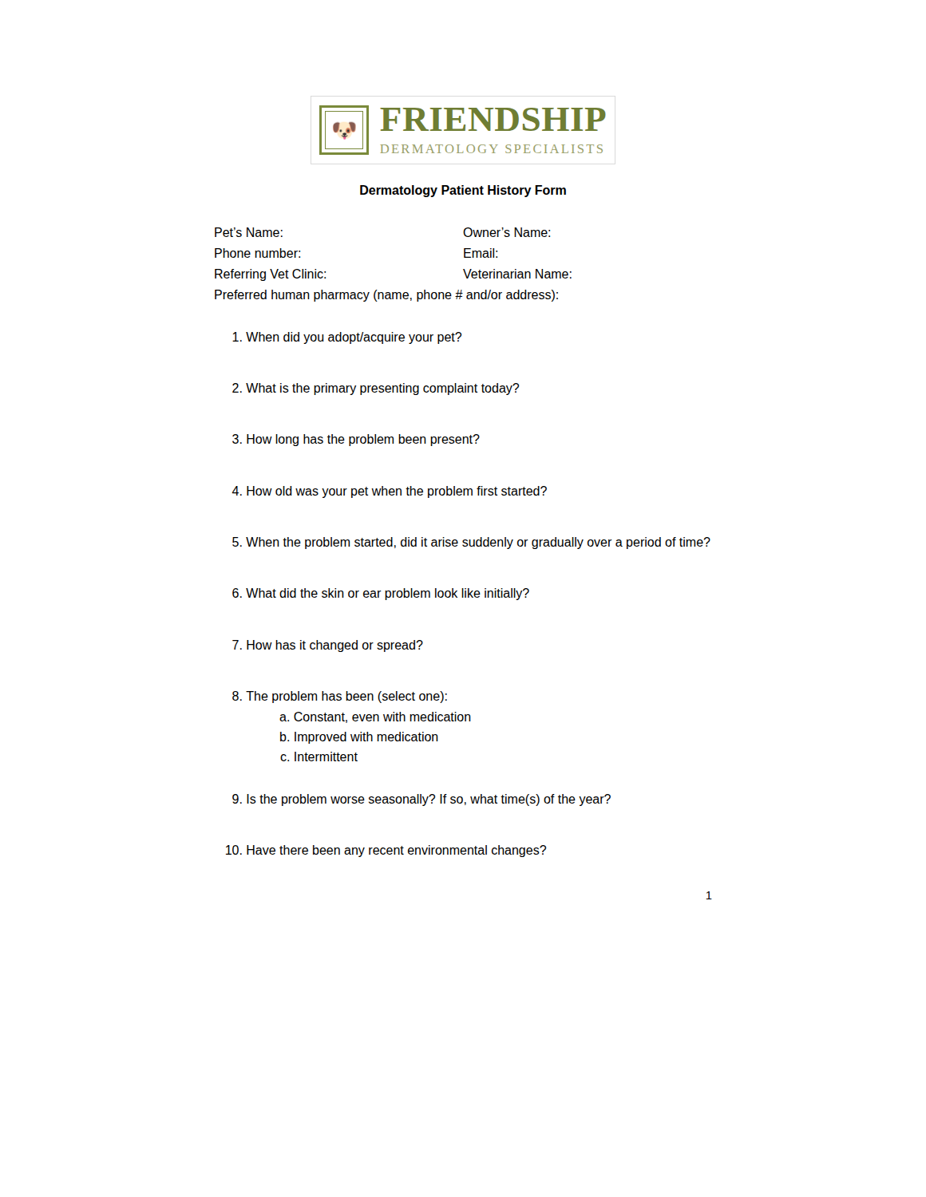🐶
FRIENDSHIP
DERMATOLOGY SPECIALISTS
Dermatology Patient History Form
Pet’s Name:
Owner’s Name:
Phone number:
Email:
Referring Vet Clinic:
Veterinarian Name:
Preferred human pharmacy (name, phone # and/or address):
When did you adopt/acquire your pet?
What is the primary presenting complaint today?
How long has the problem been present?
How old was your pet when the problem first started?
When the problem started, did it arise suddenly or gradually over a period of time?
What did the skin or ear problem look like initially?
How has it changed or spread?
The problem has been (select one):
Constant, even with medication
Improved with medication
Intermittent
Is the problem worse seasonally? If so, what time(s) of the year?
Have there been any recent environmental changes?
1